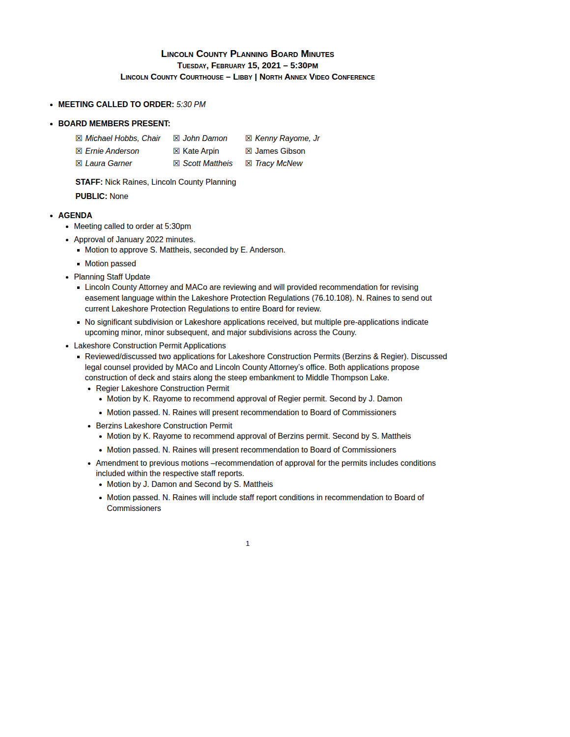Lincoln County Planning Board Minutes
Tuesday, February 15, 2021 – 5:30PM
Lincoln County Courthouse – Libby | North Annex Video Conference
MEETING CALLED TO ORDER: 5:30 PM
BOARD MEMBERS PRESENT:
| ☒ Michael Hobbs, Chair | ☒ John Damon | ☒ Kenny Rayome, Jr |
| ☒ Ernie Anderson | ☒ Kate Arpin | ☒ James Gibson |
| ☒ Laura Garner | ☒ Scott Mattheis | ☒ Tracy McNew |
STAFF: Nick Raines, Lincoln County Planning
PUBLIC: None
AGENDA
Meeting called to order at 5:30pm
Approval of January 2022 minutes.
Motion to approve S. Mattheis, seconded by E. Anderson.
Motion passed
Planning Staff Update
Lincoln County Attorney and MACo are reviewing and will provided recommendation for revising easement language within the Lakeshore Protection Regulations (76.10.108). N. Raines to send out current Lakeshore Protection Regulations to entire Board for review.
No significant subdivision or Lakeshore applications received, but multiple pre-applications indicate upcoming minor, minor subsequent, and major subdivisions across the Couny.
Lakeshore Construction Permit Applications
Reviewed/discussed two applications for Lakeshore Construction Permits (Berzins & Regier). Discussed legal counsel provided by MACo and Lincoln County Attorney’s office. Both applications propose construction of deck and stairs along the steep embankment to Middle Thompson Lake.
Regier Lakeshore Construction Permit
Motion by K. Rayome to recommend approval of Regier permit. Second by J. Damon
Motion passed. N. Raines will present recommendation to Board of Commissioners
Berzins Lakeshore Construction Permit
Motion by K. Rayome to recommend approval of Berzins permit. Second by S. Mattheis
Motion passed. N. Raines will present recommendation to Board of Commissioners
Amendment to previous motions –recommendation of approval for the permits includes conditions included within the respective staff reports.
Motion by J. Damon and Second by S. Mattheis
Motion passed. N. Raines will include staff report conditions in recommendation to Board of Commissioners
1